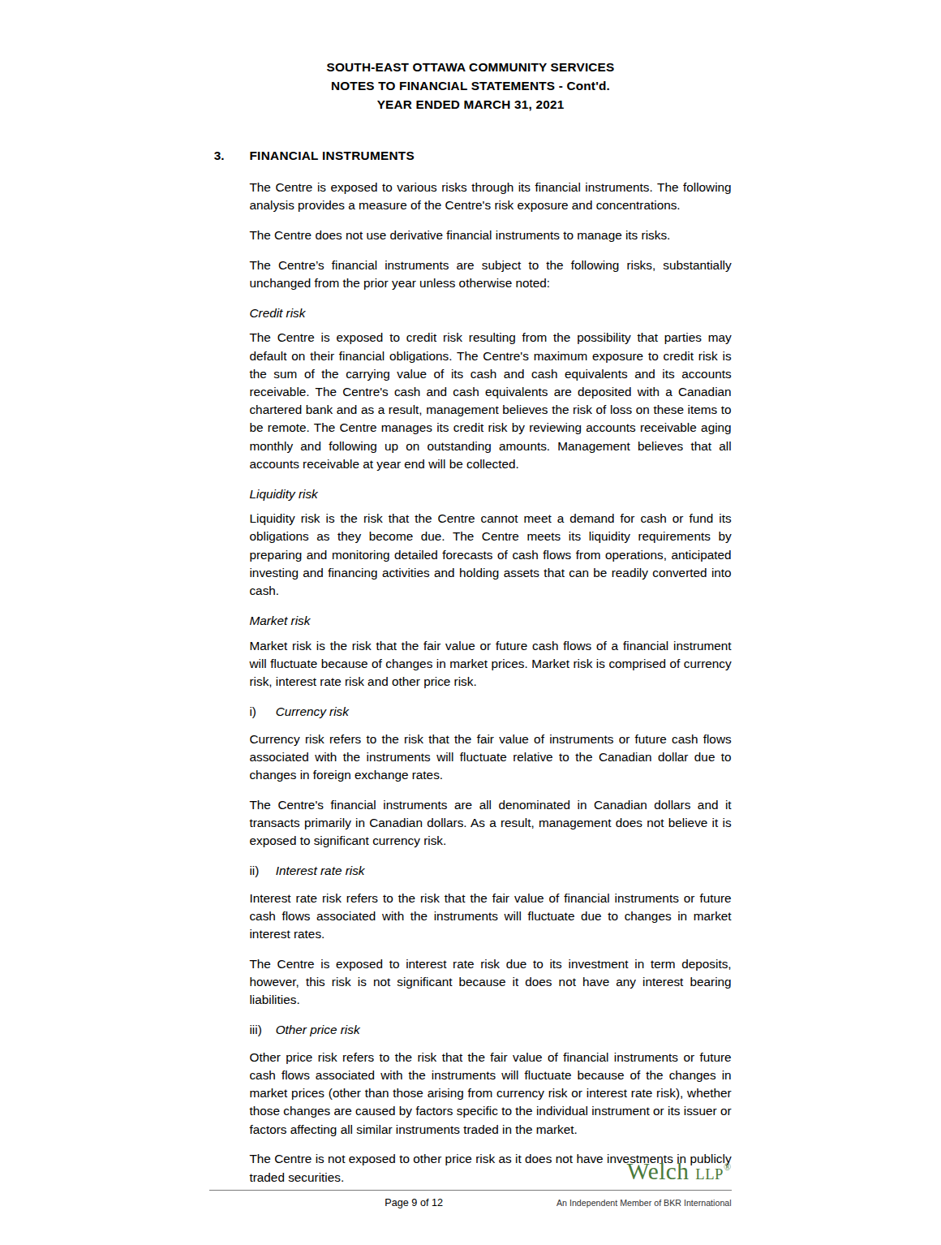SOUTH-EAST OTTAWA COMMUNITY SERVICES
NOTES TO FINANCIAL STATEMENTS - Cont'd.
YEAR ENDED MARCH 31, 2021
3.
FINANCIAL INSTRUMENTS
The Centre is exposed to various risks through its financial instruments. The following analysis provides a measure of the Centre's risk exposure and concentrations.
The Centre does not use derivative financial instruments to manage its risks.
The Centre’s financial instruments are subject to the following risks, substantially unchanged from the prior year unless otherwise noted:
Credit risk
The Centre is exposed to credit risk resulting from the possibility that parties may default on their financial obligations. The Centre's maximum exposure to credit risk is the sum of the carrying value of its cash and cash equivalents and its accounts receivable. The Centre's cash and cash equivalents are deposited with a Canadian chartered bank and as a result, management believes the risk of loss on these items to be remote. The Centre manages its credit risk by reviewing accounts receivable aging monthly and following up on outstanding amounts. Management believes that all accounts receivable at year end will be collected.
Liquidity risk
Liquidity risk is the risk that the Centre cannot meet a demand for cash or fund its obligations as they become due. The Centre meets its liquidity requirements by preparing and monitoring detailed forecasts of cash flows from operations, anticipated investing and financing activities and holding assets that can be readily converted into cash.
Market risk
Market risk is the risk that the fair value or future cash flows of a financial instrument will fluctuate because of changes in market prices. Market risk is comprised of currency risk, interest rate risk and other price risk.
i)
Currency risk
Currency risk refers to the risk that the fair value of instruments or future cash flows associated with the instruments will fluctuate relative to the Canadian dollar due to changes in foreign exchange rates.
The Centre's financial instruments are all denominated in Canadian dollars and it transacts primarily in Canadian dollars. As a result, management does not believe it is exposed to significant currency risk.
ii)
Interest rate risk
Interest rate risk refers to the risk that the fair value of financial instruments or future cash flows associated with the instruments will fluctuate due to changes in market interest rates.
The Centre is exposed to interest rate risk due to its investment in term deposits, however, this risk is not significant because it does not have any interest bearing liabilities.
iii)
Other price risk
Other price risk refers to the risk that the fair value of financial instruments or future cash flows associated with the instruments will fluctuate because of the changes in market prices (other than those arising from currency risk or interest rate risk), whether those changes are caused by factors specific to the individual instrument or its issuer or factors affecting all similar instruments traded in the market.
The Centre is not exposed to other price risk as it does not have investments in publicly traded securities.
Welch LLP®
Page 9 of 12
An Independent Member of BKR International